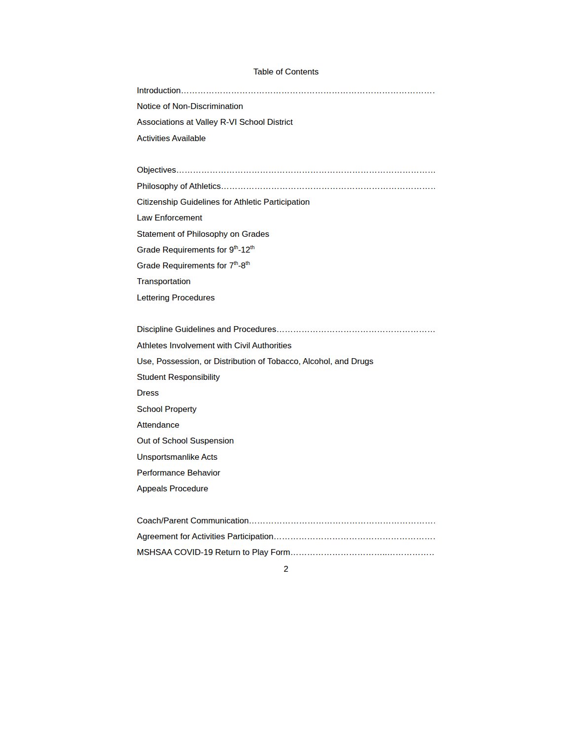Table of Contents
Introduction…………………………………………………………………………………………………………3
Notice of Non-Discrimination
Associations at Valley R-VI School District
Activities Available
Objectives…………………………………………………………………………………>…………………………4
Philosophy of Athletics……………………………………………………………………………………………..4
Citizenship Guidelines for Athletic Participation
Law Enforcement
Statement of Philosophy on Grades
Grade Requirements for 9th-12th
Grade Requirements for 7th-8th
Transportation
Lettering Procedures
Discipline Guidelines and Procedures…………………………………………………………………….7
Athletes Involvement with Civil Authorities
Use, Possession, or Distribution of Tobacco, Alcohol, and Drugs
Student Responsibility
Dress
School Property
Attendance
Out of School Suspension
Unsportsmanlike Acts
Performance Behavior
Appeals Procedure
Coach/Parent Communication…………………………………………………………………………….10
Agreement for Activities Participation………………………………………………………………..12
MSHSAA COVID-19 Return to Play Form……………………………..………………………………13
2